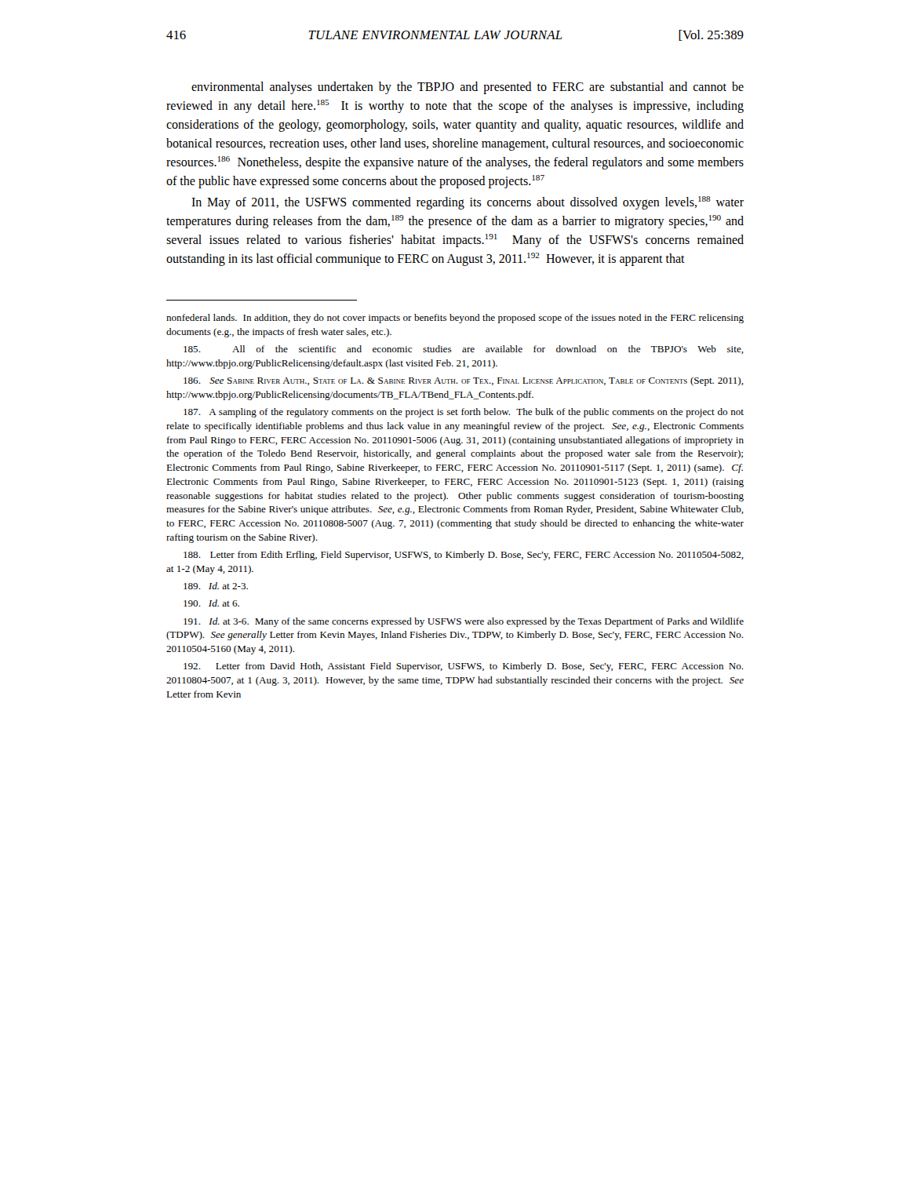416 TULANE ENVIRONMENTAL LAW JOURNAL [Vol. 25:389
environmental analyses undertaken by the TBPJO and presented to FERC are substantial and cannot be reviewed in any detail here.185 It is worthy to note that the scope of the analyses is impressive, including considerations of the geology, geomorphology, soils, water quantity and quality, aquatic resources, wildlife and botanical resources, recreation uses, other land uses, shoreline management, cultural resources, and socioeconomic resources.186 Nonetheless, despite the expansive nature of the analyses, the federal regulators and some members of the public have expressed some concerns about the proposed projects.187
In May of 2011, the USFWS commented regarding its concerns about dissolved oxygen levels,188 water temperatures during releases from the dam,189 the presence of the dam as a barrier to migratory species,190 and several issues related to various fisheries' habitat impacts.191 Many of the USFWS's concerns remained outstanding in its last official communique to FERC on August 3, 2011.192 However, it is apparent that
nonfederal lands. In addition, they do not cover impacts or benefits beyond the proposed scope of the issues noted in the FERC relicensing documents (e.g., the impacts of fresh water sales, etc.).
185. All of the scientific and economic studies are available for download on the TBPJO's Web site, http://www.tbpjo.org/PublicRelicensing/default.aspx (last visited Feb. 21, 2011).
186. See Sabine River Auth., State of La. & Sabine River Auth. of Tex., Final License Application, Table of Contents (Sept. 2011), http://www.tbpjo.org/PublicRelicensing/documents/TB_FLA/TBend_FLA_Contents.pdf.
187. A sampling of the regulatory comments on the project is set forth below. The bulk of the public comments on the project do not relate to specifically identifiable problems and thus lack value in any meaningful review of the project. See, e.g., Electronic Comments from Paul Ringo to FERC, FERC Accession No. 20110901-5006 (Aug. 31, 2011) (containing unsubstantiated allegations of impropriety in the operation of the Toledo Bend Reservoir, historically, and general complaints about the proposed water sale from the Reservoir); Electronic Comments from Paul Ringo, Sabine Riverkeeper, to FERC, FERC Accession No. 20110901-5117 (Sept. 1, 2011) (same). Cf. Electronic Comments from Paul Ringo, Sabine Riverkeeper, to FERC, FERC Accession No. 20110901-5123 (Sept. 1, 2011) (raising reasonable suggestions for habitat studies related to the project). Other public comments suggest consideration of tourism-boosting measures for the Sabine River's unique attributes. See, e.g., Electronic Comments from Roman Ryder, President, Sabine Whitewater Club, to FERC, FERC Accession No. 20110808-5007 (Aug. 7, 2011) (commenting that study should be directed to enhancing the white-water rafting tourism on the Sabine River).
188. Letter from Edith Erfling, Field Supervisor, USFWS, to Kimberly D. Bose, Sec'y, FERC, FERC Accession No. 20110504-5082, at 1-2 (May 4, 2011).
189. Id. at 2-3.
190. Id. at 6.
191. Id. at 3-6. Many of the same concerns expressed by USFWS were also expressed by the Texas Department of Parks and Wildlife (TDPW). See generally Letter from Kevin Mayes, Inland Fisheries Div., TDPW, to Kimberly D. Bose, Sec'y, FERC, FERC Accession No. 20110504-5160 (May 4, 2011).
192. Letter from David Hoth, Assistant Field Supervisor, USFWS, to Kimberly D. Bose, Sec'y, FERC, FERC Accession No. 20110804-5007, at 1 (Aug. 3, 2011). However, by the same time, TDPW had substantially rescinded their concerns with the project. See Letter from Kevin